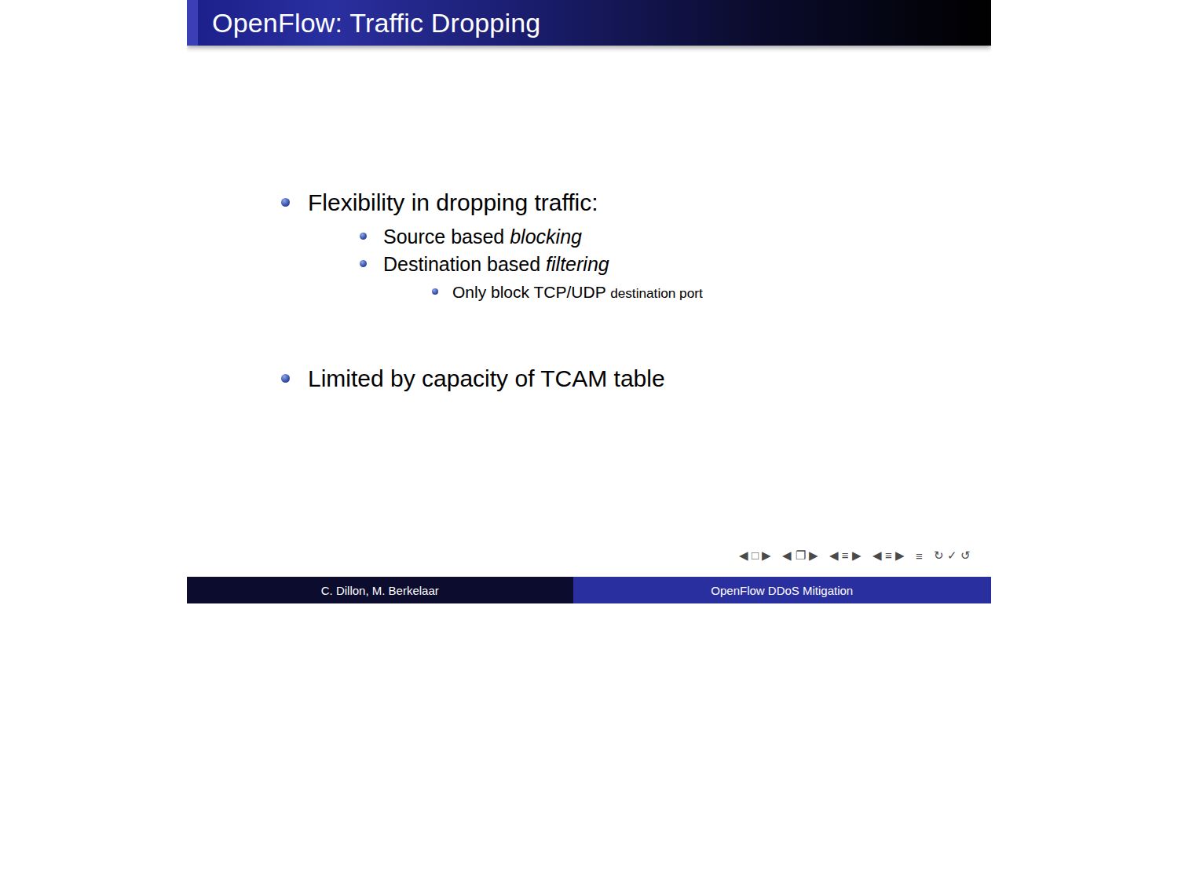OpenFlow: Traffic Dropping
Flexibility in dropping traffic:
Source based blocking
Destination based filtering
Only block TCP/UDP destination port
Limited by capacity of TCAM table
◀ □ ▶ ◀ ❐ ▶ ◀ ≡ ▶ ◀ ≡ ▶ ≡ ↻ ✓ ↺
C. Dillon, M. Berkelaar
OpenFlow DDoS Mitigation